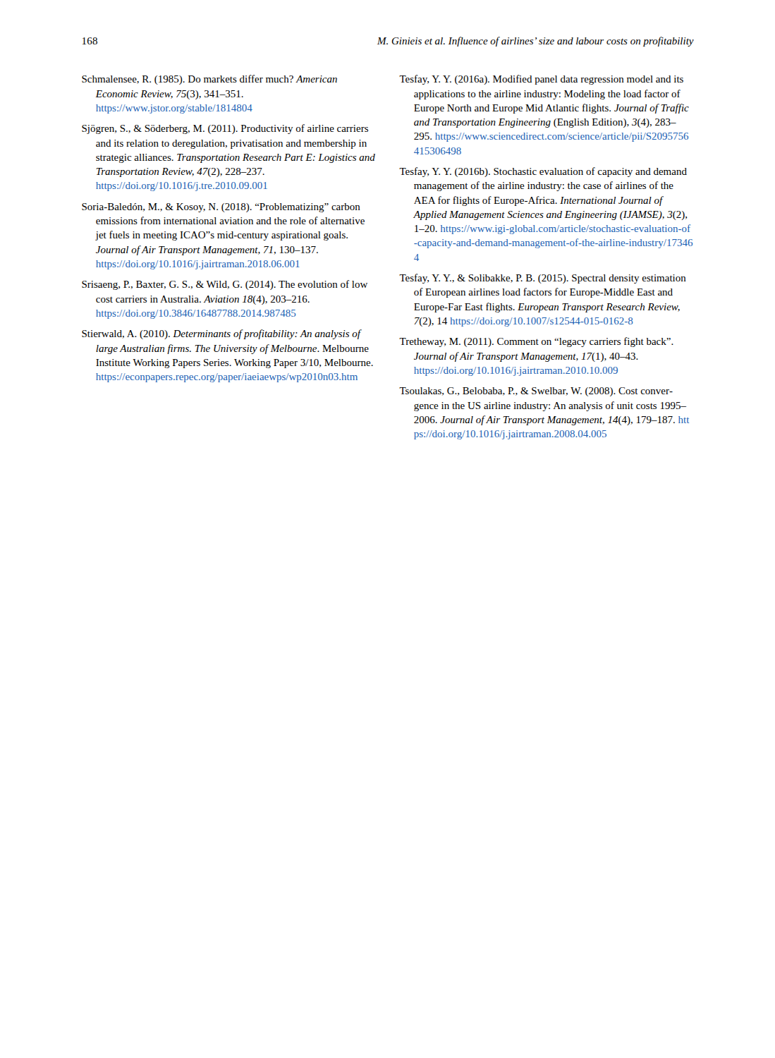168 M. Ginieis et al. Influence of airlines’ size and labour costs on profitability
Schmalensee, R. (1985). Do markets differ much? American Economic Review, 75(3), 341–351.
https://www.jstor.org/stable/1814804
Sjögren, S., & Söderberg, M. (2011). Productivity of airline carriers and its relation to deregulation, privatisation and membership in strategic alliances. Transportation Research Part E: Logistics and Transportation Review, 47(2), 228–237.
https://doi.org/10.1016/j.tre.2010.09.001
Soria-Baledón, M., & Kosoy, N. (2018). “Problematizing” carbon emissions from international aviation and the role of alternative jet fuels in meeting ICAO”s mid-century aspirational goals. Journal of Air Transport Management, 71, 130–137.
https://doi.org/10.1016/j.jairtraman.2018.06.001
Srisaeng, P., Baxter, G. S., & Wild, G. (2014). The evolution of low cost carriers in Australia. Aviation 18(4), 203–216.
https://doi.org/10.3846/16487788.2014.987485
Stierwald, A. (2010). Determinants of profitability: An analysis of large Australian firms. The University of Melbourne. Melbourne Institute Working Papers Series. Working Paper 3/10, Melbourne. https://econpapers.repec.org/paper/iaeiaewps/wp2010n03.htm
Tesfay, Y. Y. (2016a). Modified panel data regression model and its applications to the airline industry: Modeling the load factor of Europe North and Europe Mid Atlantic flights. Journal of Traffic and Transportation Engineering (English Edition), 3(4), 283–295. https://www.sciencedirect.com/science/article/pii/S2095756415306498
Tesfay, Y. Y. (2016b). Stochastic evaluation of capacity and demand management of the airline industry: the case of airlines of the AEA for flights of Europe-Africa. International Journal of Applied Management Sciences and Engineering (IJAMSE), 3(2), 1–20. https://www.igi-global.com/article/stochastic-evaluation-of-capacity-and-demand-management-of-the-airline-industry/173464
Tesfay, Y. Y., & Solibakke, P. B. (2015). Spectral density estimation of European airlines load factors for Europe-Middle East and Europe-Far East flights. European Transport Research Review, 7(2), 14 https://doi.org/10.1007/s12544-015-0162-8
Tretheway, M. (2011). Comment on “legacy carriers fight back”. Journal of Air Transport Management, 17(1), 40–43.
https://doi.org/10.1016/j.jairtraman.2010.10.009
Tsoulakas, G., Belobaba, P., & Swelbar, W. (2008). Cost convergence in the US airline industry: An analysis of unit costs 1995–2006. Journal of Air Transport Management, 14(4), 179–187. https://doi.org/10.1016/j.jairtraman.2008.04.005